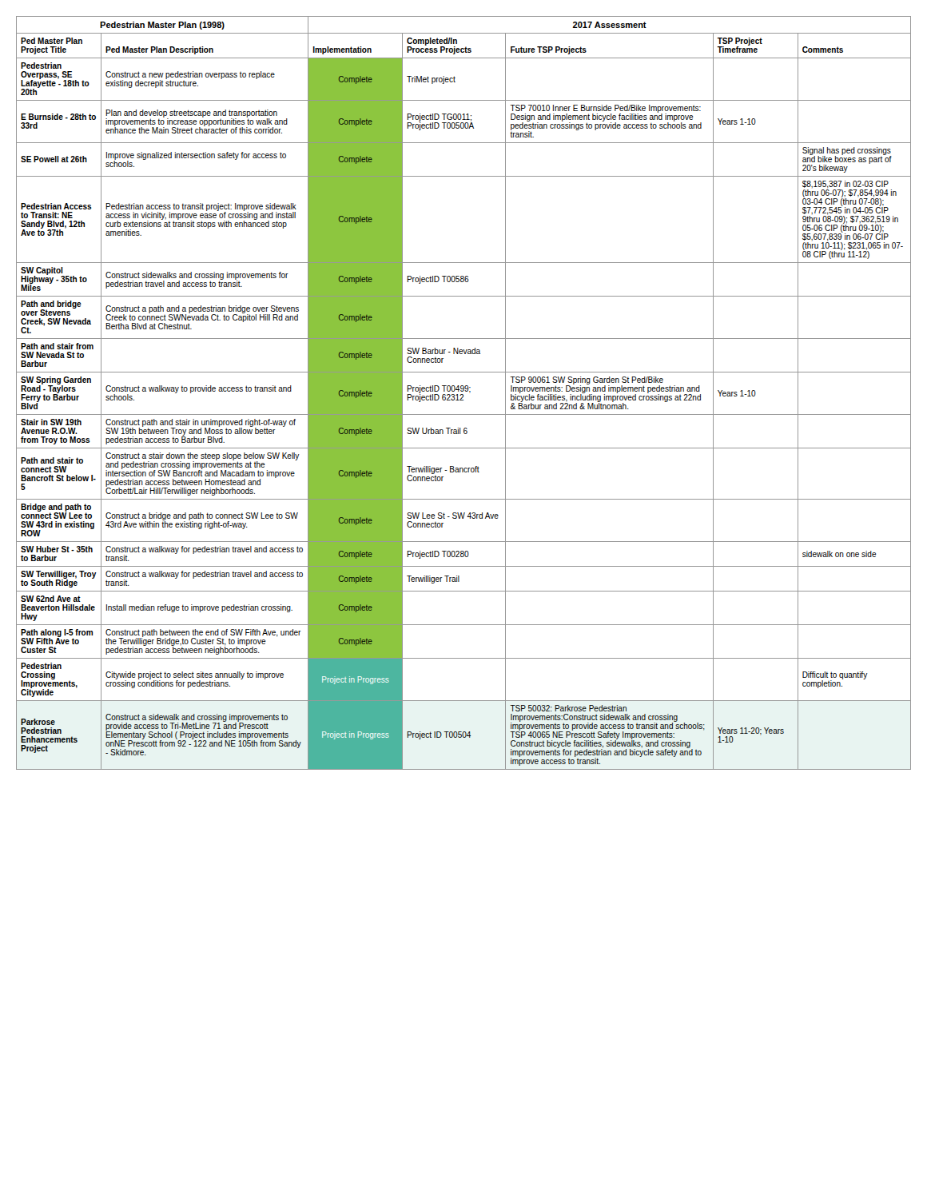| Pedestrian Master Plan (1998) | 2017 Assessment |
| --- | --- |
| Ped Master Plan Project Title | Ped Master Plan Description | Implementation | Completed/In Process Projects | Future TSP Projects | TSP Project Timeframe | Comments |
| Pedestrian Overpass, SE Lafayette - 18th to 20th | Construct a new pedestrian overpass to replace existing decrepit structure. | Complete | TriMet project | | | |
| E Burnside - 28th to 33rd | Plan and develop streetscape and transportation improvements to increase opportunities to walk and enhance the Main Street character of this corridor. | Complete | ProjectID TG0011; ProjectID T00500A | TSP 70010 Inner E Burnside Ped/Bike Improvements: Design and implement bicycle facilities and improve pedestrian crossings to provide access to schools and transit. | Years 1-10 | |
| SE Powell at 26th | Improve signalized intersection safety for access to schools. | Complete | | | | Signal has ped crossings and bike boxes as part of 20's bikeway |
| Pedestrian Access to Transit: NE Sandy Blvd, 12th Ave to 37th | Pedestrian access to transit project: Improve sidewalk access in vicinity, improve ease of crossing and install curb extensions at transit stops with enhanced stop amenities. | Complete | | | | $8,195,387 in 02-03 CIP (thru 06-07); $7,854,994 in 03-04 CIP (thru 07-08); $7,772,545 in 04-05 CIP 9thru 08-09); $7,362,519 in 05-06 CIP (thru 09-10); $5,607,839 in 06-07 CIP (thru 10-11); $231,065 in 07-08 CIP (thru 11-12) |
| SW Capitol Highway - 35th to Miles | Construct sidewalks and crossing improvements for pedestrian travel and access to transit. | Complete | ProjectID T00586 | | | |
| Path and bridge over Stevens Creek, SW Nevada Ct. | Construct a path and a pedestrian bridge over Stevens Creek to connect SWNevada Ct. to Capitol Hill Rd and Bertha Blvd at Chestnut. | Complete | | | | |
| Path and stair from SW Nevada St to Barbur | | Complete | SW Barbur - Nevada Connector | | | |
| SW Spring Garden Road - Taylors Ferry to Barbur Blvd | Construct a walkway to provide access to transit and schools. | Complete | ProjectID T00499; ProjectID 62312 | TSP 90061 SW Spring Garden St Ped/Bike Improvements: Design and implement pedestrian and bicycle facilities, including improved crossings at 22nd & Barbur and 22nd & Multnomah. | Years 1-10 | |
| Stair in SW 19th Avenue R.O.W. from Troy to Moss | Construct path and stair in unimproved right-of-way of SW 19th between Troy and Moss to allow better pedestrian access to Barbur Blvd. | Complete | SW Urban Trail 6 | | | |
| Path and stair to connect SW Bancroft St below I-5 | Construct a stair down the steep slope below SW Kelly and pedestrian crossing improvements at the intersection of SW Bancroft and Macadam to improve pedestrian access between Homestead and Corbett/Lair Hill/Terwilliger neighborhoods. | Complete | Terwilliger - Bancroft Connector | | | |
| Bridge and path to connect SW Lee to SW 43rd in existing ROW | Construct a bridge and path to connect SW Lee to SW 43rd Ave within the existing right-of-way. | Complete | SW Lee St - SW 43rd Ave Connector | | | |
| SW Huber St - 35th to Barbur | Construct a walkway for pedestrian travel and access to transit. | Complete | ProjectID T00280 | | | sidewalk on one side |
| SW Terwilliger, Troy to South Ridge | Construct a walkway for pedestrian travel and access to transit. | Complete | Terwilliger Trail | | | |
| SW 62nd Ave at Beaverton Hillsdale Hwy | Install median refuge to improve pedestrian crossing. | Complete | | | | |
| Path along I-5 from SW Fifth Ave to Custer St | Construct path between the end of SW Fifth Ave, under the Terwilliger Bridge,to Custer St, to improve pedestrian access between neighborhoods. | Complete | | | | |
| Pedestrian Crossing Improvements, Citywide | Citywide project to select sites annually to improve crossing conditions for pedestrians. | Project in Progress | | | | Difficult to quantify completion. |
| Parkrose Pedestrian Enhancements Project | Construct a sidewalk and crossing improvements to provide access to Tri-MetLine 71 and Prescott Elementary School ( Project includes improvements onNE Prescott from 92 - 122 and NE 105th from Sandy - Skidmore. | Project in Progress | Project ID T00504 | TSP 50032: Parkrose Pedestrian Improvements:Construct sidewalk and crossing improvements to provide access to transit and schools; TSP 40065 NE Prescott Safety Improvements: Construct bicycle facilities, sidewalks, and crossing improvements for pedestrian and bicycle safety and to improve access to transit. | Years 11-20; Years 1-10 | |